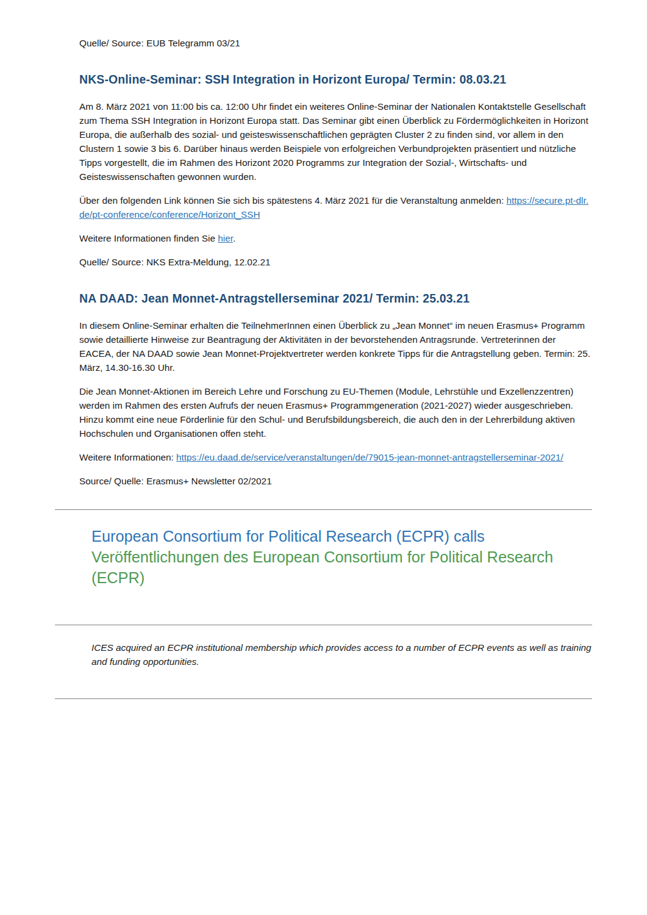Quelle/ Source: EUB Telegramm 03/21
NKS-Online-Seminar: SSH Integration in Horizont Europa/ Termin: 08.03.21
Am 8. März 2021 von 11:00 bis ca. 12:00 Uhr findet ein weiteres Online-Seminar der Nationalen Kontaktstelle Gesellschaft zum Thema SSH Integration in Horizont Europa statt. Das Seminar gibt einen Überblick zu Fördermöglichkeiten in Horizont Europa, die außerhalb des sozial- und geisteswissenschaftlichen geprägten Cluster 2 zu finden sind, vor allem in den Clustern 1 sowie 3 bis 6. Darüber hinaus werden Beispiele von erfolgreichen Verbundprojekten präsentiert und nützliche Tipps vorgestellt, die im Rahmen des Horizont 2020 Programms zur Integration der Sozial-, Wirtschafts- und Geisteswissenschaften gewonnen wurden.
Über den folgenden Link können Sie sich bis spätestens 4. März 2021 für die Veranstaltung anmelden: https://secure.pt-dlr.de/pt-conference/conference/Horizont_SSH
Weitere Informationen finden Sie hier.
Quelle/ Source: NKS Extra-Meldung, 12.02.21
NA DAAD: Jean Monnet-Antragstellerseminar 2021/ Termin: 25.03.21
In diesem Online-Seminar erhalten die TeilnehmerInnen einen Überblick zu „Jean Monnet“ im neuen Erasmus+ Programm sowie detaillierte Hinweise zur Beantragung der Aktivitäten in der bevorstehenden Antragsrunde. Vertreterinnen der EACEA, der NA DAAD sowie Jean Monnet-Projektvertreter werden konkrete Tipps für die Antragstellung geben. Termin: 25. März, 14.30-16.30 Uhr.
Die Jean Monnet-Aktionen im Bereich Lehre und Forschung zu EU-Themen (Module, Lehrstühle und Exzellenzzentren) werden im Rahmen des ersten Aufrufs der neuen Erasmus+ Programmgeneration (2021-2027) wieder ausgeschrieben. Hinzu kommt eine neue Förderlinie für den Schul- und Berufsbildungsbereich, die auch den in der Lehrerbildung aktiven Hochschulen und Organisationen offen steht.
Weitere Informationen: https://eu.daad.de/service/veranstaltungen/de/79015-jean-monnet-antragstellerseminar-2021/
Source/ Quelle: Erasmus+ Newsletter 02/2021
European Consortium for Political Research (ECPR) calls
Veröffentlichungen des European Consortium for Political Research (ECPR)
ICES acquired an ECPR institutional membership which provides access to a number of ECPR events as well as training and funding opportunities.